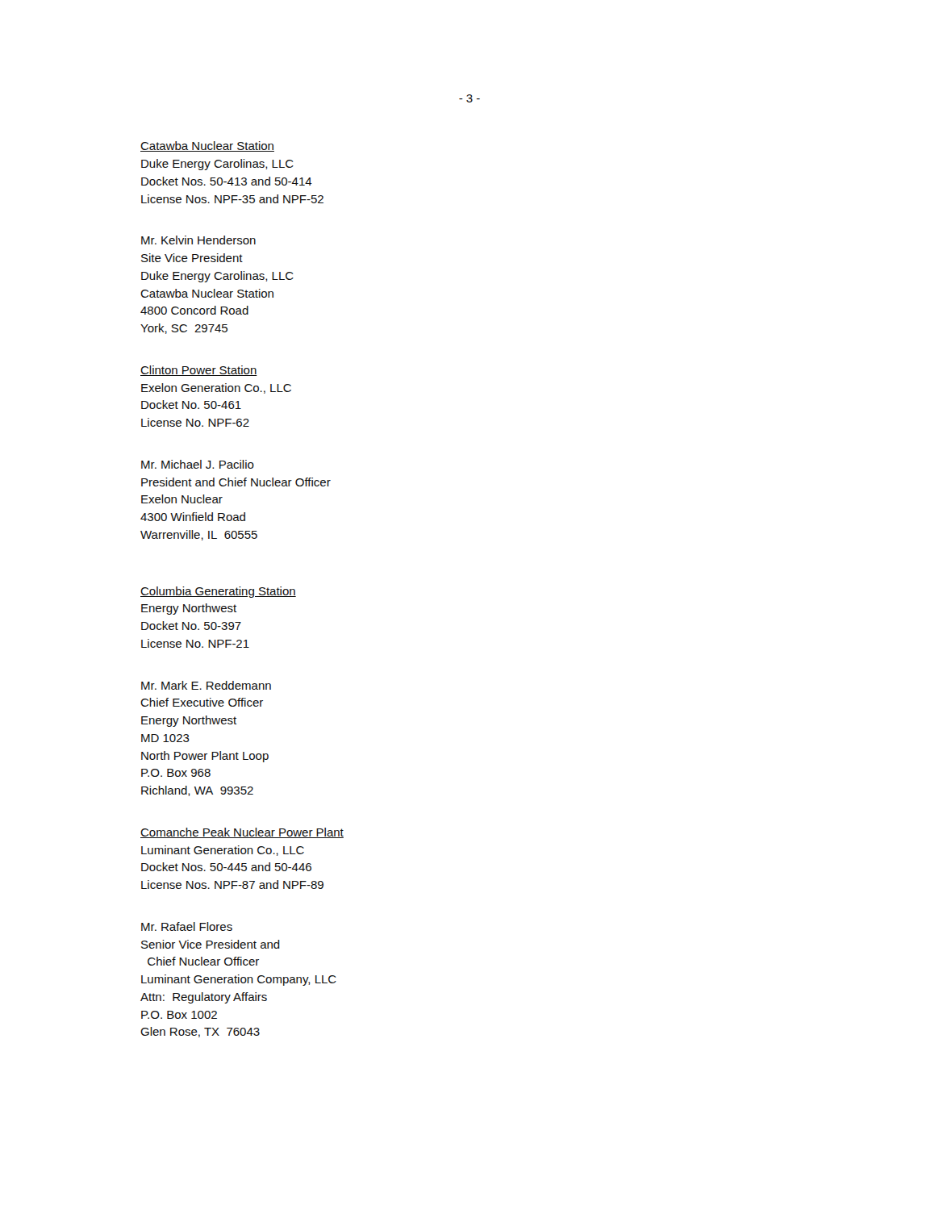- 3 -
Catawba Nuclear Station
Duke Energy Carolinas, LLC
Docket Nos. 50-413 and 50-414
License Nos. NPF-35 and NPF-52
Mr. Kelvin Henderson
Site Vice President
Duke Energy Carolinas, LLC
Catawba Nuclear Station
4800 Concord Road
York, SC 29745
Clinton Power Station
Exelon Generation Co., LLC
Docket No. 50-461
License No. NPF-62
Mr. Michael J. Pacilio
President and Chief Nuclear Officer
Exelon Nuclear
4300 Winfield Road
Warrenville, IL 60555
Columbia Generating Station
Energy Northwest
Docket No. 50-397
License No. NPF-21
Mr. Mark E. Reddemann
Chief Executive Officer
Energy Northwest
MD 1023
North Power Plant Loop
P.O. Box 968
Richland, WA 99352
Comanche Peak Nuclear Power Plant
Luminant Generation Co., LLC
Docket Nos. 50-445 and 50-446
License Nos. NPF-87 and NPF-89
Mr. Rafael Flores
Senior Vice President and
Chief Nuclear Officer
Luminant Generation Company, LLC
Attn: Regulatory Affairs
P.O. Box 1002
Glen Rose, TX 76043